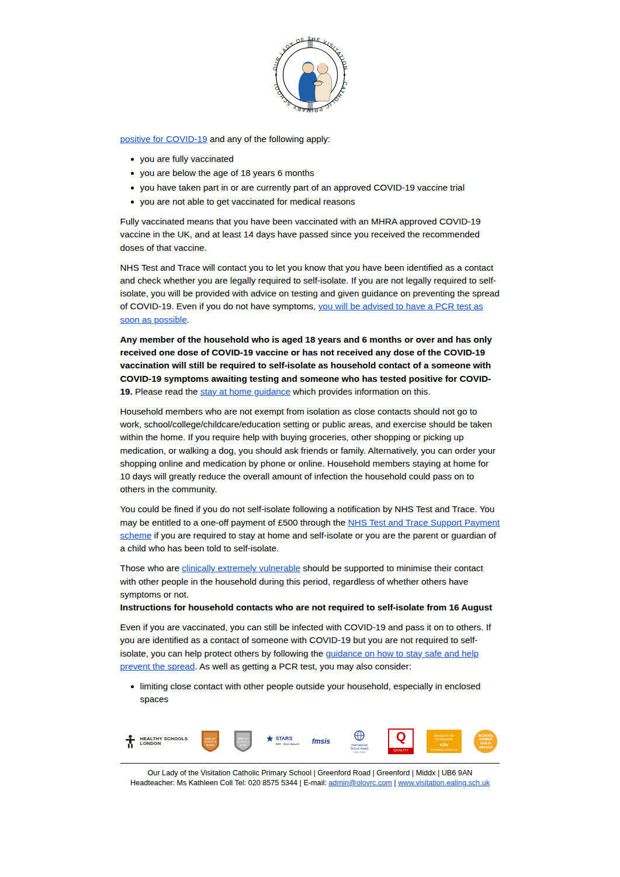OUR LADY OF THE VISITATION CATHOLIC PRIMARY SCHOOL
positive for COVID-19 and any of the following apply:
you are fully vaccinated
you are below the age of 18 years 6 months
you have taken part in or are currently part of an approved COVID-19 vaccine trial
you are not able to get vaccinated for medical reasons
Fully vaccinated means that you have been vaccinated with an MHRA approved COVID-19 vaccine in the UK, and at least 14 days have passed since you received the recommended doses of that vaccine.
NHS Test and Trace will contact you to let you know that you have been identified as a contact and check whether you are legally required to self-isolate. If you are not legally required to self-isolate, you will be provided with advice on testing and given guidance on preventing the spread of COVID-19. Even if you do not have symptoms, you will be advised to have a PCR test as soon as possible.
Any member of the household who is aged 18 years and 6 months or over and has only received one dose of COVID-19 vaccine or has not received any dose of the COVID-19 vaccination will still be required to self-isolate as household contact of a someone with COVID-19 symptoms awaiting testing and someone who has tested positive for COVID-19. Please read the stay at home guidance which provides information on this.
Household members who are not exempt from isolation as close contacts should not go to work, school/college/childcare/education setting or public areas, and exercise should be taken within the home. If you require help with buying groceries, other shopping or picking up medication, or walking a dog, you should ask friends or family. Alternatively, you can order your shopping online and medication by phone or online. Household members staying at home for 10 days will greatly reduce the overall amount of infection the household could pass on to others in the community.
You could be fined if you do not self-isolate following a notification by NHS Test and Trace. You may be entitled to a one-off payment of £500 through the NHS Test and Trace Support Payment scheme if you are required to stay at home and self-isolate or you are the parent or guardian of a child who has been told to self-isolate.
Those who are clinically extremely vulnerable should be supported to minimise their contact with other people in the household during this period, regardless of whether others have symptoms or not.
Instructions for household contacts who are not required to self-isolate from 16 August
Even if you are vaccinated, you can still be infected with COVID-19 and pass it on to others. If you are identified as a contact of someone with COVID-19 but you are not required to self-isolate, you can help protect others by following the guidance on how to stay safe and help prevent the spread. As well as getting a PCR test, you may also consider:
limiting close contact with other people outside your household, especially in enclosed spaces
HEALTHY SCHOOLS
LONDON
HEALTHY SCHOOLS BRONZE
HEALTHY SCHOOLS SILVER
STARS 2015 Silver Award Accreditation
fmsis
International School Award 2011–2014
Q
QUALITY MARK
Serving Our Life for Community e2s EXTENDED SCHOOLS
SCHOOL
GAMES
GOLD
2014/15
Our Lady of the Visitation Catholic Primary School | Greenford Road | Greenford | Middx | UB6 9AN
Headteacher: Ms Kathleen Coll Tel: 020 8575 5344 | E-mail: admin@olovrc.com | www.visitation.ealing.sch.uk